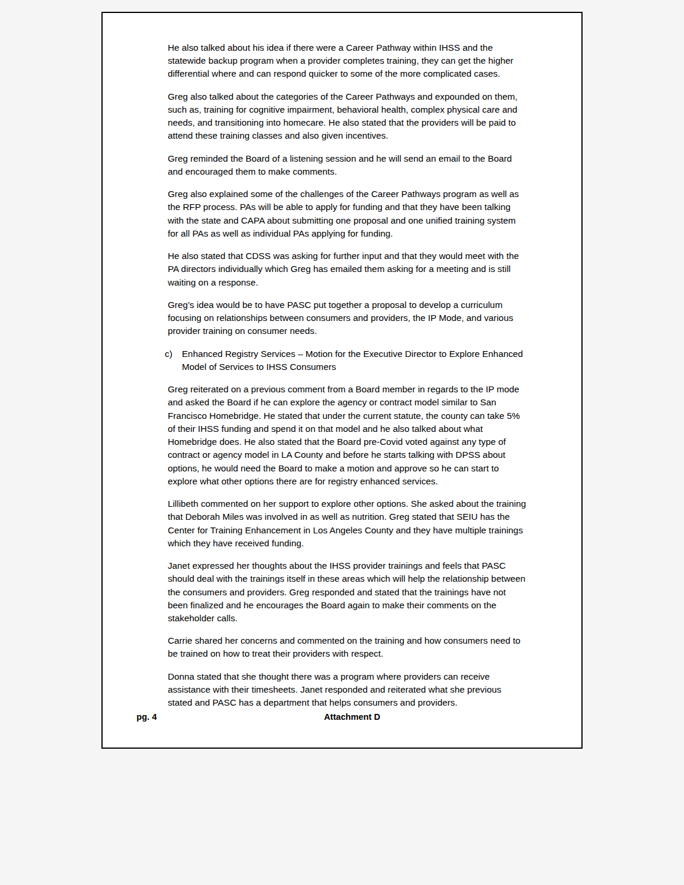He also talked about his idea if there were a Career Pathway within IHSS and the statewide backup program when a provider completes training, they can get the higher differential where and can respond quicker to some of the more complicated cases.
Greg also talked about the categories of the Career Pathways and expounded on them, such as, training for cognitive impairment, behavioral health, complex physical care and needs, and transitioning into homecare. He also stated that the providers will be paid to attend these training classes and also given incentives.
Greg reminded the Board of a listening session and he will send an email to the Board and encouraged them to make comments.
Greg also explained some of the challenges of the Career Pathways program as well as the RFP process. PAs will be able to apply for funding and that they have been talking with the state and CAPA about submitting one proposal and one unified training system for all PAs as well as individual PAs applying for funding.
He also stated that CDSS was asking for further input and that they would meet with the PA directors individually which Greg has emailed them asking for a meeting and is still waiting on a response.
Greg’s idea would be to have PASC put together a proposal to develop a curriculum focusing on relationships between consumers and providers, the IP Mode, and various provider training on consumer needs.
c)
Enhanced Registry Services – Motion for the Executive Director to Explore Enhanced Model of Services to IHSS Consumers
Greg reiterated on a previous comment from a Board member in regards to the IP mode and asked the Board if he can explore the agency or contract model similar to San Francisco Homebridge. He stated that under the current statute, the county can take 5% of their IHSS funding and spend it on that model and he also talked about what Homebridge does. He also stated that the Board pre-Covid voted against any type of contract or agency model in LA County and before he starts talking with DPSS about options, he would need the Board to make a motion and approve so he can start to explore what other options there are for registry enhanced services.
Lillibeth commented on her support to explore other options. She asked about the training that Deborah Miles was involved in as well as nutrition. Greg stated that SEIU has the Center for Training Enhancement in Los Angeles County and they have multiple trainings which they have received funding.
Janet expressed her thoughts about the IHSS provider trainings and feels that PASC should deal with the trainings itself in these areas which will help the relationship between the consumers and providers. Greg responded and stated that the trainings have not been finalized and he encourages the Board again to make their comments on the stakeholder calls.
Carrie shared her concerns and commented on the training and how consumers need to be trained on how to treat their providers with respect.
Donna stated that she thought there was a program where providers can receive assistance with their timesheets. Janet responded and reiterated what she previous stated and PASC has a department that helps consumers and providers.
pg. 4
Attachment D